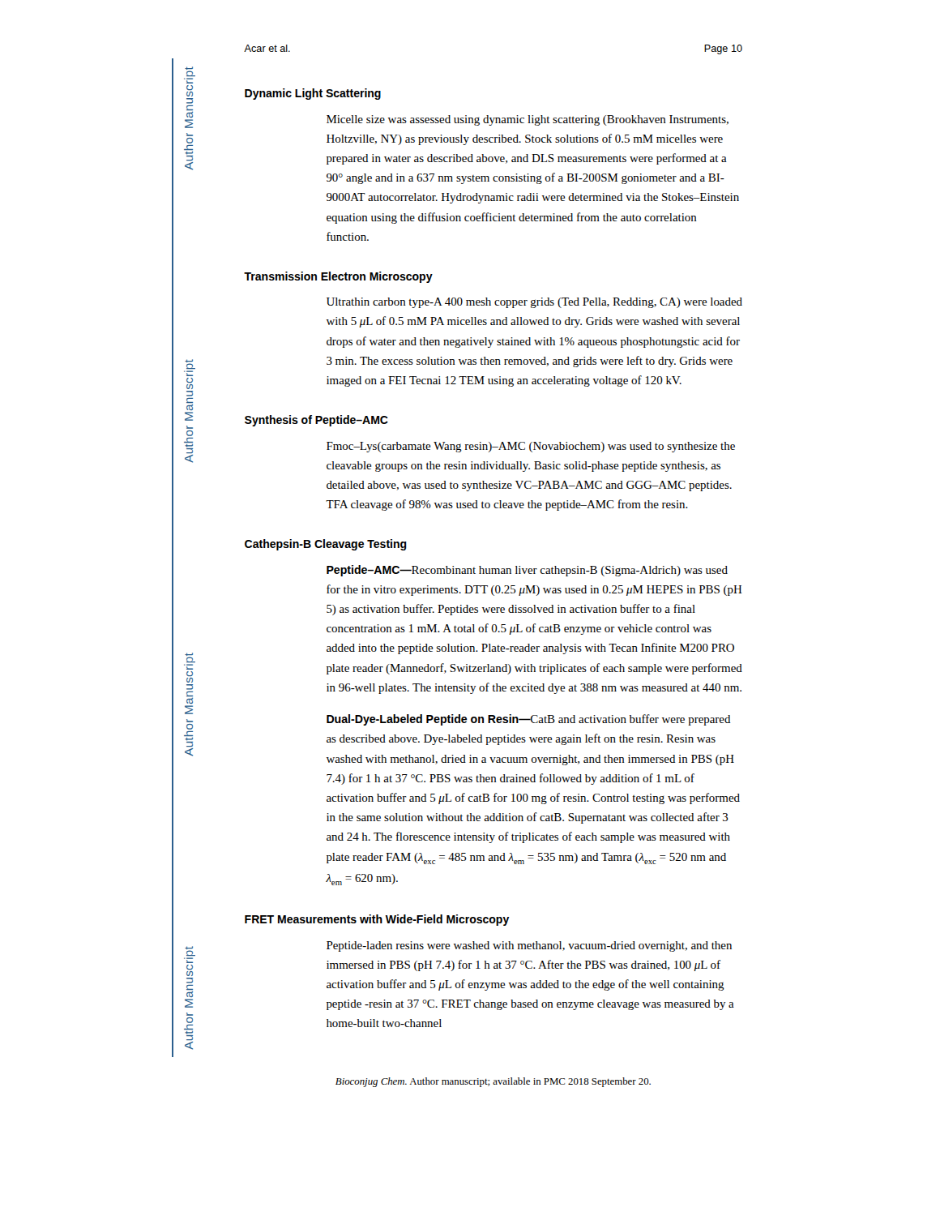Author Manuscript Author Manuscript Author Manuscript Author Manuscript
Acar et al.
Page 10
Dynamic Light Scattering
Micelle size was assessed using dynamic light scattering (Brookhaven Instruments, Holtzville, NY) as previously described. Stock solutions of 0.5 mM micelles were prepared in water as described above, and DLS measurements were performed at a 90° angle and in a 637 nm system consisting of a BI-200SM goniometer and a BI-9000AT autocorrelator. Hydrodynamic radii were determined via the Stokes–Einstein equation using the diffusion coefficient determined from the auto correlation function.
Transmission Electron Microscopy
Ultrathin carbon type-A 400 mesh copper grids (Ted Pella, Redding, CA) were loaded with 5 μ L of 0.5 mM PA micelles and allowed to dry. Grids were washed with several drops of water and then negatively stained with 1% aqueous phosphotungstic acid for 3 min. The excess solution was then removed, and grids were left to dry. Grids were imaged on a FEI Tecnai 12 TEM using an accelerating voltage of 120 kV.
Synthesis of Peptide–AMC
Fmoc–Lys(carbamate Wang resin)–AMC (Novabiochem) was used to synthesize the cleavable groups on the resin individually. Basic solid-phase peptide synthesis, as detailed above, was used to synthesize VC–PABA–AMC and GGG–AMC peptides. TFA cleavage of 98% was used to cleave the peptide–AMC from the resin.
Cathepsin-B Cleavage Testing
Peptide–AMC—Recombinant human liver cathepsin-B (Sigma-Aldrich) was used for the in vitro experiments. DTT (0.25 μ M) was used in 0.25 μ M HEPES in PBS (pH 5) as activation buffer. Peptides were dissolved in activation buffer to a final concentration as 1 mM. A total of 0.5 μ L of catB enzyme or vehicle control was added into the peptide solution. Plate-reader analysis with Tecan Infinite M200 PRO plate reader (Mannedorf, Switzerland) with triplicates of each sample were performed in 96-well plates. The intensity of the excited dye at 388 nm was measured at 440 nm.
Dual-Dye-Labeled Peptide on Resin—CatB and activation buffer were prepared as described above. Dye-labeled peptides were again left on the resin. Resin was washed with methanol, dried in a vacuum overnight, and then immersed in PBS (pH 7.4) for 1 h at 37 °C. PBS was then drained followed by addition of 1 mL of activation buffer and 5 μ L of catB for 100 mg of resin. Control testing was performed in the same solution without the addition of catB. Supernatant was collected after 3 and 24 h. The florescence intensity of triplicates of each sample was measured with plate reader FAM (λexc = 485 nm and λem = 535 nm) and Tamra (λexc = 520 nm and λem = 620 nm).
FRET Measurements with Wide-Field Microscopy
Peptide-laden resins were washed with methanol, vacuum-dried overnight, and then immersed in PBS (pH 7.4) for 1 h at 37 °C. After the PBS was drained, 100 μ L of activation buffer and 5 μ L of enzyme was added to the edge of the well containing peptide -resin at 37 °C. FRET change based on enzyme cleavage was measured by a home-built two-channel
Bioconjug Chem. Author manuscript; available in PMC 2018 September 20.